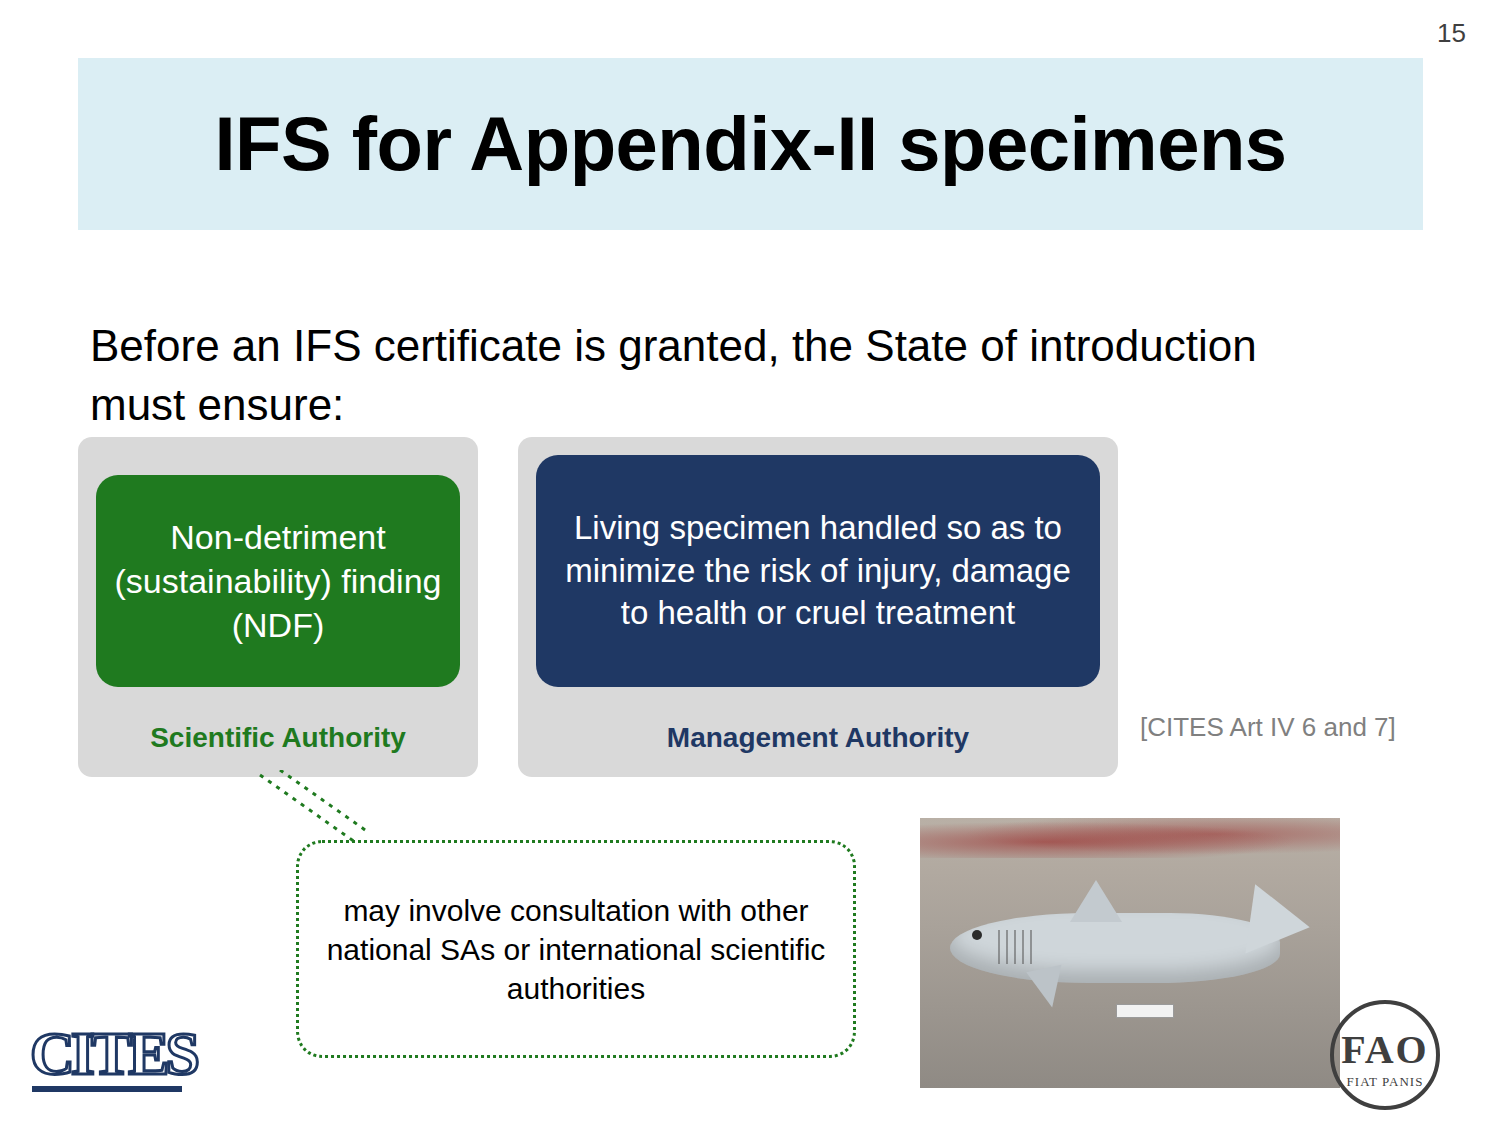15
IFS for Appendix-II specimens
Before an IFS certificate is granted, the State of introduction must ensure:
Non-detriment (sustainability) finding (NDF)
Living specimen handled so as to minimize the risk of injury, damage to health or cruel treatment
Scientific Authority
Management Authority
[CITES Art IV 6 and 7]
may involve consultation with other national SAs or international scientific authorities
CITES
FAO
FIAT PANIS